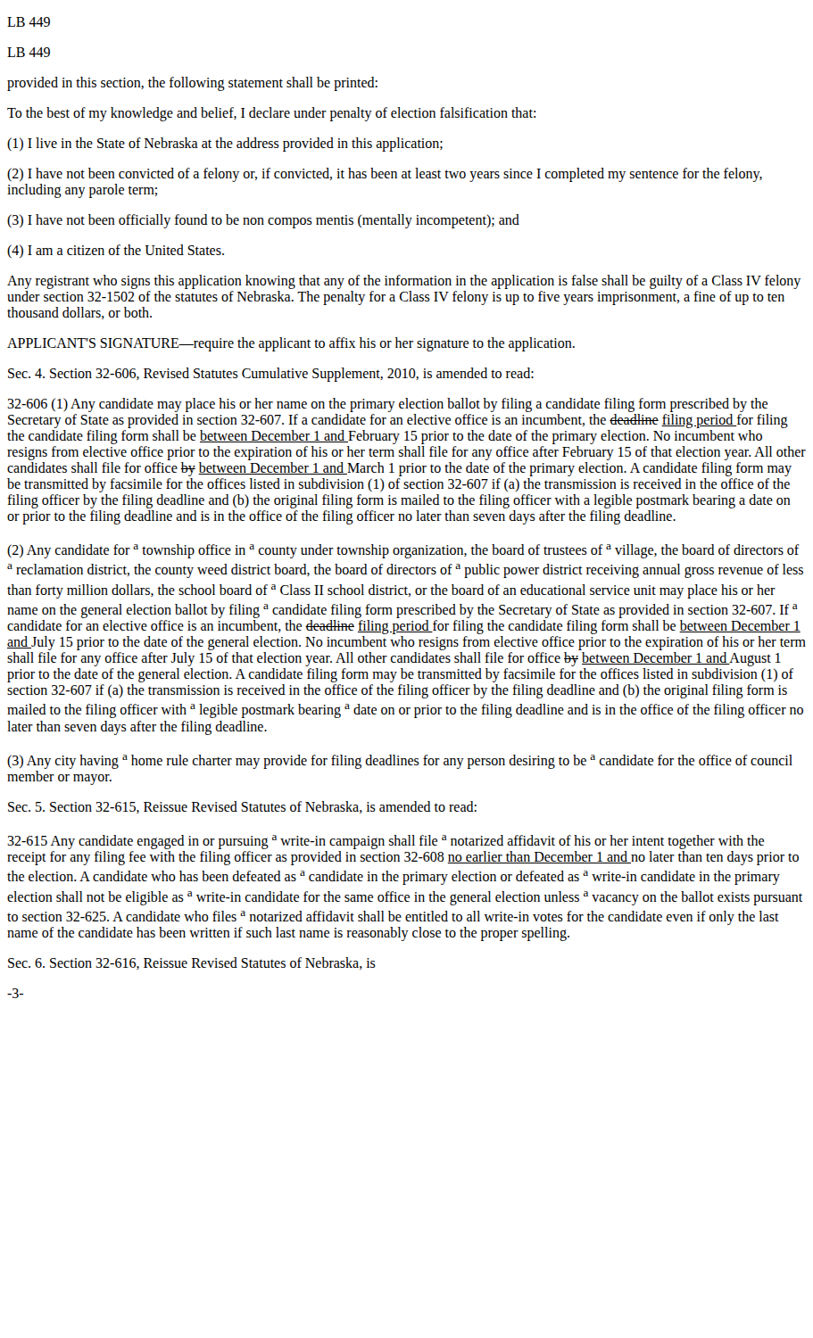LB 449
LB 449
provided in this section, the following statement shall be printed:
To the best of my knowledge and belief, I declare under penalty of election falsification that:
(1) I live in the State of Nebraska at the address provided in this application;
(2) I have not been convicted of a felony or, if convicted, it has been at least two years since I completed my sentence for the felony, including any parole term;
(3) I have not been officially found to be non compos mentis (mentally incompetent); and
(4) I am a citizen of the United States.
Any registrant who signs this application knowing that any of the information in the application is false shall be guilty of a Class IV felony under section 32-1502 of the statutes of Nebraska. The penalty for a Class IV felony is up to five years imprisonment, a fine of up to ten thousand dollars, or both.
APPLICANT'S SIGNATURE—require the applicant to affix his or her signature to the application.
Sec. 4. Section 32-606, Revised Statutes Cumulative Supplement, 2010, is amended to read:
32-606 (1) Any candidate may place his or her name on the primary election ballot by filing a candidate filing form prescribed by the Secretary of State as provided in section 32-607. If a candidate for an elective office is an incumbent, the deadline filing period for filing the candidate filing form shall be between December 1 and February 15 prior to the date of the primary election. No incumbent who resigns from elective office prior to the expiration of his or her term shall file for any office after February 15 of that election year. All other candidates shall file for office by between December 1 and March 1 prior to the date of the primary election. A candidate filing form may be transmitted by facsimile for the offices listed in subdivision (1) of section 32-607 if (a) the transmission is received in the office of the filing officer by the filing deadline and (b) the original filing form is mailed to the filing officer with a legible postmark bearing a date on or prior to the filing deadline and is in the office of the filing officer no later than seven days after the filing deadline.
(2) Any candidate for a township office in a county under township organization, the board of trustees of a village, the board of directors of a reclamation district, the county weed district board, the board of directors of a public power district receiving annual gross revenue of less than forty million dollars, the school board of a Class II school district, or the board of an educational service unit may place his or her name on the general election ballot by filing a candidate filing form prescribed by the Secretary of State as provided in section 32-607. If a candidate for an elective office is an incumbent, the deadline filing period for filing the candidate filing form shall be between December 1 and July 15 prior to the date of the general election. No incumbent who resigns from elective office prior to the expiration of his or her term shall file for any office after July 15 of that election year. All other candidates shall file for office by between December 1 and August 1 prior to the date of the general election. A candidate filing form may be transmitted by facsimile for the offices listed in subdivision (1) of section 32-607 if (a) the transmission is received in the office of the filing officer by the filing deadline and (b) the original filing form is mailed to the filing officer with a legible postmark bearing a date on or prior to the filing deadline and is in the office of the filing officer no later than seven days after the filing deadline.
(3) Any city having a home rule charter may provide for filing deadlines for any person desiring to be a candidate for the office of council member or mayor.
Sec. 5. Section 32-615, Reissue Revised Statutes of Nebraska, is amended to read:
32-615 Any candidate engaged in or pursuing a write-in campaign shall file a notarized affidavit of his or her intent together with the receipt for any filing fee with the filing officer as provided in section 32-608 no earlier than December 1 and no later than ten days prior to the election. A candidate who has been defeated as a candidate in the primary election or defeated as a write-in candidate in the primary election shall not be eligible as a write-in candidate for the same office in the general election unless a vacancy on the ballot exists pursuant to section 32-625. A candidate who files a notarized affidavit shall be entitled to all write-in votes for the candidate even if only the last name of the candidate has been written if such last name is reasonably close to the proper spelling.
Sec. 6. Section 32-616, Reissue Revised Statutes of Nebraska, is
-3-